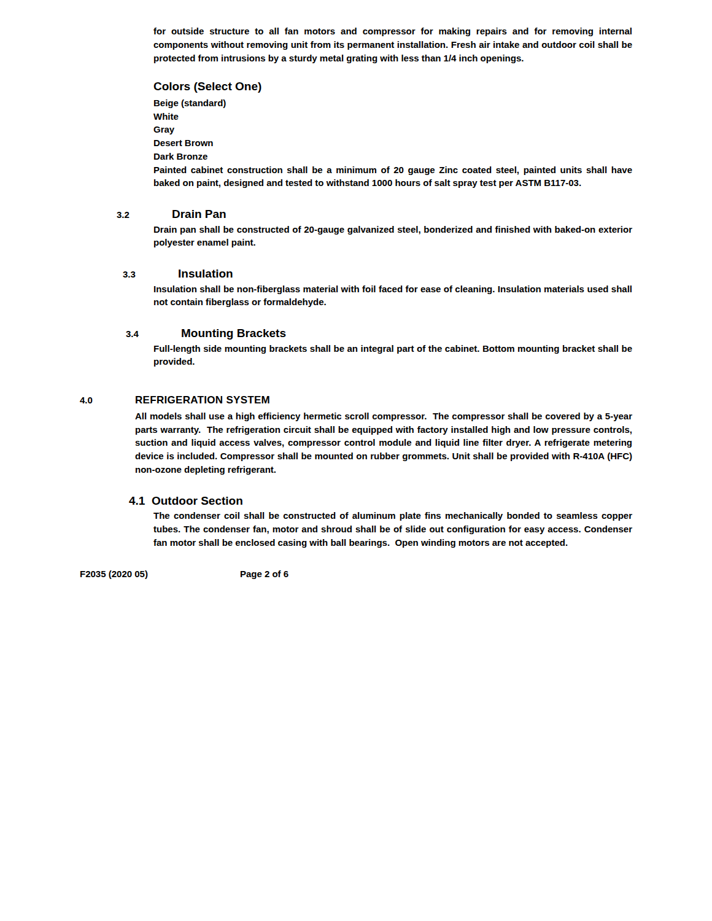for outside structure to all fan motors and compressor for making repairs and for removing internal components without removing unit from its permanent installation. Fresh air intake and outdoor coil shall be protected from intrusions by a sturdy metal grating with less than 1/4 inch openings.
Colors (Select One)
Beige (standard)
White
Gray
Desert Brown
Dark Bronze
Painted cabinet construction shall be a minimum of 20 gauge Zinc coated steel, painted units shall have baked on paint, designed and tested to withstand 1000 hours of salt spray test per ASTM B117-03.
3.2 Drain Pan
Drain pan shall be constructed of 20-gauge galvanized steel, bonderized and finished with baked-on exterior polyester enamel paint.
3.3 Insulation
Insulation shall be non-fiberglass material with foil faced for ease of cleaning. Insulation materials used shall not contain fiberglass or formaldehyde.
3.4 Mounting Brackets
Full-length side mounting brackets shall be an integral part of the cabinet. Bottom mounting bracket shall be provided.
4.0 REFRIGERATION SYSTEM
All models shall use a high efficiency hermetic scroll compressor. The compressor shall be covered by a 5-year parts warranty. The refrigeration circuit shall be equipped with factory installed high and low pressure controls, suction and liquid access valves, compressor control module and liquid line filter dryer. A refrigerate metering device is included. Compressor shall be mounted on rubber grommets. Unit shall be provided with R-410A (HFC) non-ozone depleting refrigerant.
4.1 Outdoor Section
The condenser coil shall be constructed of aluminum plate fins mechanically bonded to seamless copper tubes. The condenser fan, motor and shroud shall be of slide out configuration for easy access. Condenser fan motor shall be enclosed casing with ball bearings. Open winding motors are not accepted.
F2035 (2020 05) Page 2 of 6